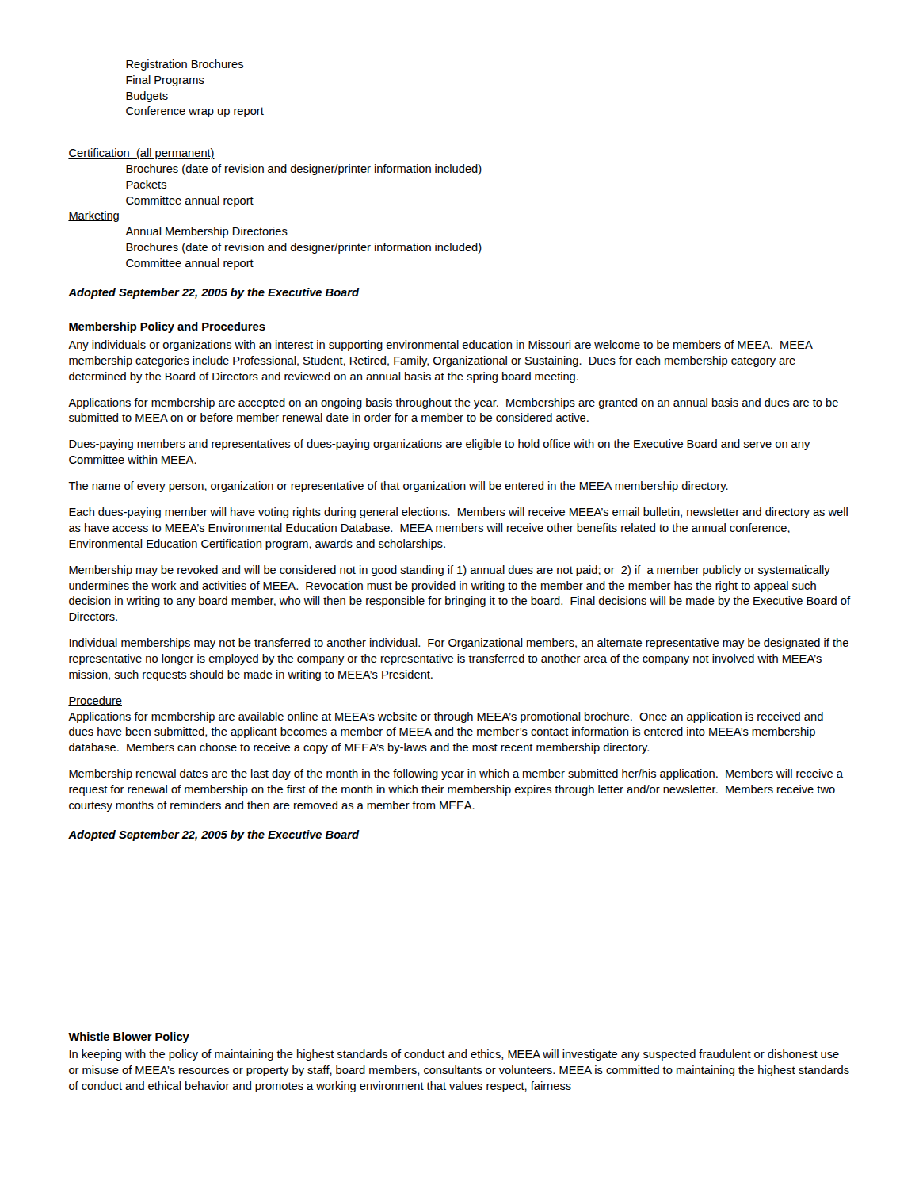Registration Brochures
Final Programs
Budgets
Conference wrap up report
Certification (all permanent)
Brochures (date of revision and designer/printer information included)
Packets
Committee annual report
Marketing
Annual Membership Directories
Brochures (date of revision and designer/printer information included)
Committee annual report
Adopted September 22, 2005 by the Executive Board
Membership Policy and Procedures
Any individuals or organizations with an interest in supporting environmental education in Missouri are welcome to be members of MEEA. MEEA membership categories include Professional, Student, Retired, Family, Organizational or Sustaining. Dues for each membership category are determined by the Board of Directors and reviewed on an annual basis at the spring board meeting.
Applications for membership are accepted on an ongoing basis throughout the year. Memberships are granted on an annual basis and dues are to be submitted to MEEA on or before member renewal date in order for a member to be considered active.
Dues-paying members and representatives of dues-paying organizations are eligible to hold office with on the Executive Board and serve on any Committee within MEEA.
The name of every person, organization or representative of that organization will be entered in the MEEA membership directory.
Each dues-paying member will have voting rights during general elections. Members will receive MEEA’s email bulletin, newsletter and directory as well as have access to MEEA’s Environmental Education Database. MEEA members will receive other benefits related to the annual conference, Environmental Education Certification program, awards and scholarships.
Membership may be revoked and will be considered not in good standing if 1) annual dues are not paid; or 2) if a member publicly or systematically undermines the work and activities of MEEA. Revocation must be provided in writing to the member and the member has the right to appeal such decision in writing to any board member, who will then be responsible for bringing it to the board. Final decisions will be made by the Executive Board of Directors.
Individual memberships may not be transferred to another individual. For Organizational members, an alternate representative may be designated if the representative no longer is employed by the company or the representative is transferred to another area of the company not involved with MEEA’s mission, such requests should be made in writing to MEEA’s President.
Procedure
Applications for membership are available online at MEEA’s website or through MEEA’s promotional brochure. Once an application is received and dues have been submitted, the applicant becomes a member of MEEA and the member’s contact information is entered into MEEA’s membership database. Members can choose to receive a copy of MEEA’s by-laws and the most recent membership directory.
Membership renewal dates are the last day of the month in the following year in which a member submitted her/his application. Members will receive a request for renewal of membership on the first of the month in which their membership expires through letter and/or newsletter. Members receive two courtesy months of reminders and then are removed as a member from MEEA.
Adopted September 22, 2005 by the Executive Board
Whistle Blower Policy
In keeping with the policy of maintaining the highest standards of conduct and ethics, MEEA will investigate any suspected fraudulent or dishonest use or misuse of MEEA’s resources or property by staff, board members, consultants or volunteers. MEEA is committed to maintaining the highest standards of conduct and ethical behavior and promotes a working environment that values respect, fairness